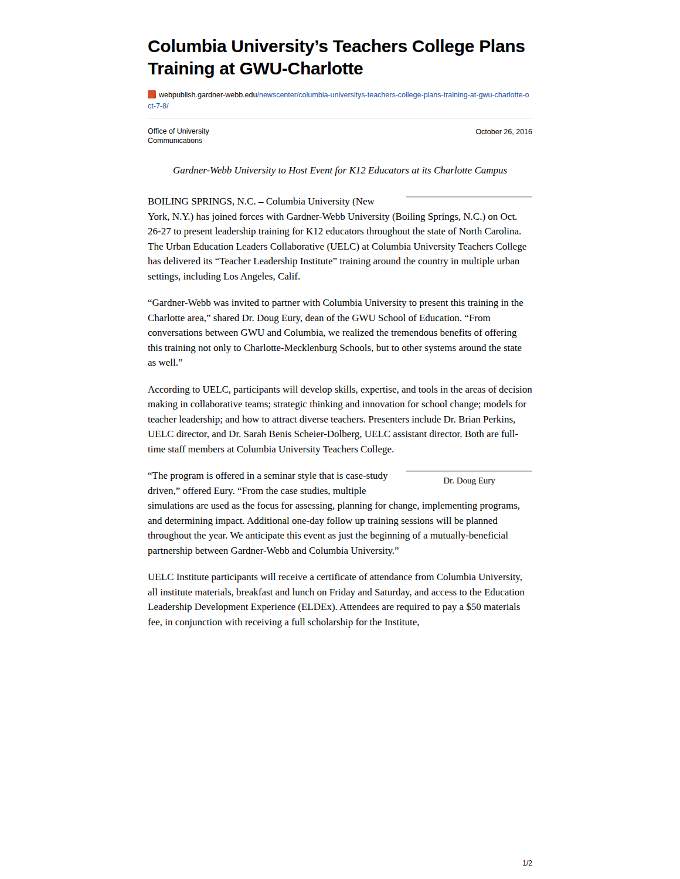Columbia University’s Teachers College Plans Training at GWU-Charlotte
webpublish.gardner-webb.edu/newscenter/columbia-universitys-teachers-college-plans-training-at-gwu-charlotte-oct-7-8/
Office of University
Communications
October 26, 2016
Gardner-Webb University to Host Event for K12 Educators at its Charlotte Campus
BOILING SPRINGS, N.C. – Columbia University (New York, N.Y.) has joined forces with Gardner-Webb University (Boiling Springs, N.C.) on Oct. 26-27 to present leadership training for K12 educators throughout the state of North Carolina. The Urban Education Leaders Collaborative (UELC) at Columbia University Teachers College has delivered its “Teacher Leadership Institute” training around the country in multiple urban settings, including Los Angeles, Calif.
“Gardner-Webb was invited to partner with Columbia University to present this training in the Charlotte area,” shared Dr. Doug Eury, dean of the GWU School of Education. “From conversations between GWU and Columbia, we realized the tremendous benefits of offering this training not only to Charlotte-Mecklenburg Schools, but to other systems around the state as well.”
According to UELC, participants will develop skills, expertise, and tools in the areas of decision making in collaborative teams; strategic thinking and innovation for school change; models for teacher leadership; and how to attract diverse teachers. Presenters include Dr. Brian Perkins, UELC director, and Dr. Sarah Benis Scheier-Dolberg, UELC assistant director. Both are full-time staff members at Columbia University Teachers College.
Dr. Doug Eury
“The program is offered in a seminar style that is case-study driven,” offered Eury. “From the case studies, multiple simulations are used as the focus for assessing, planning for change, implementing programs, and determining impact. Additional one-day follow up training sessions will be planned throughout the year. We anticipate this event as just the beginning of a mutually-beneficial partnership between Gardner-Webb and Columbia University.”
UELC Institute participants will receive a certificate of attendance from Columbia University, all institute materials, breakfast and lunch on Friday and Saturday, and access to the Education Leadership Development Experience (ELDEx). Attendees are required to pay a $50 materials fee, in conjunction with receiving a full scholarship for the Institute,
1/2